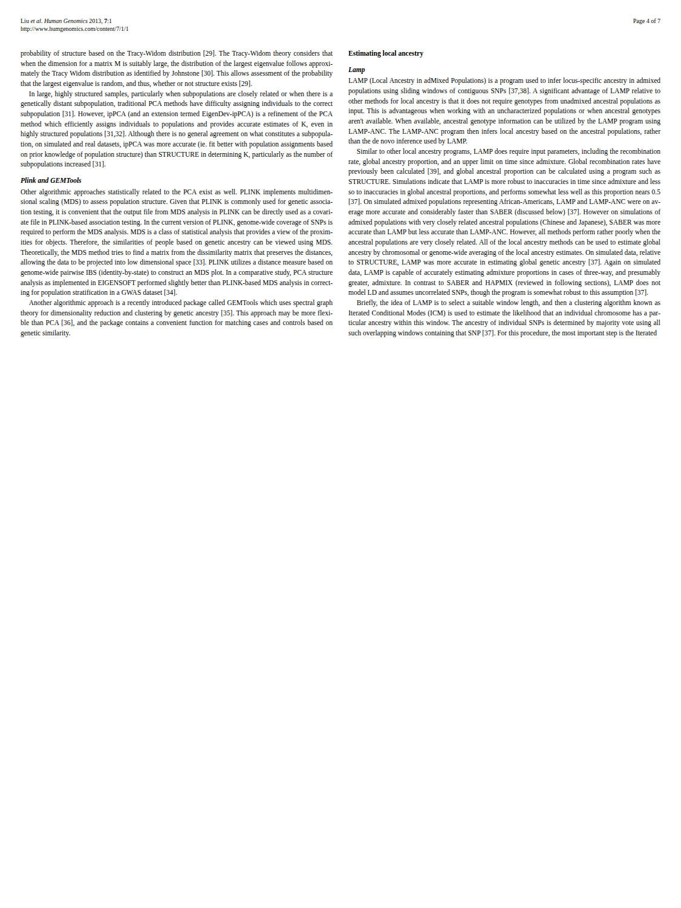Liu et al. Human Genomics 2013, 7:1
http://www.humgenomics.com/content/7/1/1
Page 4 of 7
probability of structure based on the Tracy-Widom distribution [29]. The Tracy-Widom theory considers that when the dimension for a matrix M is suitably large, the distribution of the largest eigenvalue follows approximately the Tracy Widom distribution as identified by Johnstone [30]. This allows assessment of the probability that the largest eigenvalue is random, and thus, whether or not structure exists [29].
In large, highly structured samples, particularly when subpopulations are closely related or when there is a genetically distant subpopulation, traditional PCA methods have difficulty assigning individuals to the correct subpopulation [31]. However, ipPCA (and an extension termed EigenDev-ipPCA) is a refinement of the PCA method which efficiently assigns individuals to populations and provides accurate estimates of K, even in highly structured populations [31,32]. Although there is no general agreement on what constitutes a subpopulation, on simulated and real datasets, ipPCA was more accurate (ie. fit better with population assignments based on prior knowledge of population structure) than STRUCTURE in determining K, particularly as the number of subpopulations increased [31].
Plink and GEMTools
Other algorithmic approaches statistically related to the PCA exist as well. PLINK implements multidimensional scaling (MDS) to assess population structure. Given that PLINK is commonly used for genetic association testing, it is convenient that the output file from MDS analysis in PLINK can be directly used as a covariate file in PLINK-based association testing. In the current version of PLINK, genome-wide coverage of SNPs is required to perform the MDS analysis. MDS is a class of statistical analysis that provides a view of the proximities for objects. Therefore, the similarities of people based on genetic ancestry can be viewed using MDS. Theoretically, the MDS method tries to find a matrix from the dissimilarity matrix that preserves the distances, allowing the data to be projected into low dimensional space [33]. PLINK utilizes a distance measure based on genome-wide pairwise IBS (identity-by-state) to construct an MDS plot. In a comparative study, PCA structure analysis as implemented in EIGENSOFT performed slightly better than PLINK-based MDS analysis in correcting for population stratification in a GWAS dataset [34].
Another algorithmic approach is a recently introduced package called GEMTools which uses spectral graph theory for dimensionality reduction and clustering by genetic ancestry [35]. This approach may be more flexible than PCA [36], and the package contains a convenient function for matching cases and controls based on genetic similarity.
Estimating local ancestry
Lamp
LAMP (Local Ancestry in adMixed Populations) is a program used to infer locus-specific ancestry in admixed populations using sliding windows of contiguous SNPs [37,38]. A significant advantage of LAMP relative to other methods for local ancestry is that it does not require genotypes from unadmixed ancestral populations as input. This is advantageous when working with an uncharacterized populations or when ancestral genotypes aren't available. When available, ancestral genotype information can be utilized by the LAMP program using LAMP-ANC. The LAMP-ANC program then infers local ancestry based on the ancestral populations, rather than the de novo inference used by LAMP.
Similar to other local ancestry programs, LAMP does require input parameters, including the recombination rate, global ancestry proportion, and an upper limit on time since admixture. Global recombination rates have previously been calculated [39], and global ancestral proportion can be calculated using a program such as STRUCTURE. Simulations indicate that LAMP is more robust to inaccuracies in time since admixture and less so to inaccuracies in global ancestral proportions, and performs somewhat less well as this proportion nears 0.5 [37]. On simulated admixed populations representing African-Americans, LAMP and LAMP-ANC were on average more accurate and considerably faster than SABER (discussed below) [37]. However on simulations of admixed populations with very closely related ancestral populations (Chinese and Japanese), SABER was more accurate than LAMP but less accurate than LAMP-ANC. However, all methods perform rather poorly when the ancestral populations are very closely related. All of the local ancestry methods can be used to estimate global ancestry by chromosomal or genome-wide averaging of the local ancestry estimates. On simulated data, relative to STRUCTURE, LAMP was more accurate in estimating global genetic ancestry [37]. Again on simulated data, LAMP is capable of accurately estimating admixture proportions in cases of three-way, and presumably greater, admixture. In contrast to SABER and HAPMIX (reviewed in following sections), LAMP does not model LD and assumes uncorrelated SNPs, though the program is somewhat robust to this assumption [37].
Briefly, the idea of LAMP is to select a suitable window length, and then a clustering algorithm known as Iterated Conditional Modes (ICM) is used to estimate the likelihood that an individual chromosome has a particular ancestry within this window. The ancestry of individual SNPs is determined by majority vote using all such overlapping windows containing that SNP [37]. For this procedure, the most important step is the Iterated